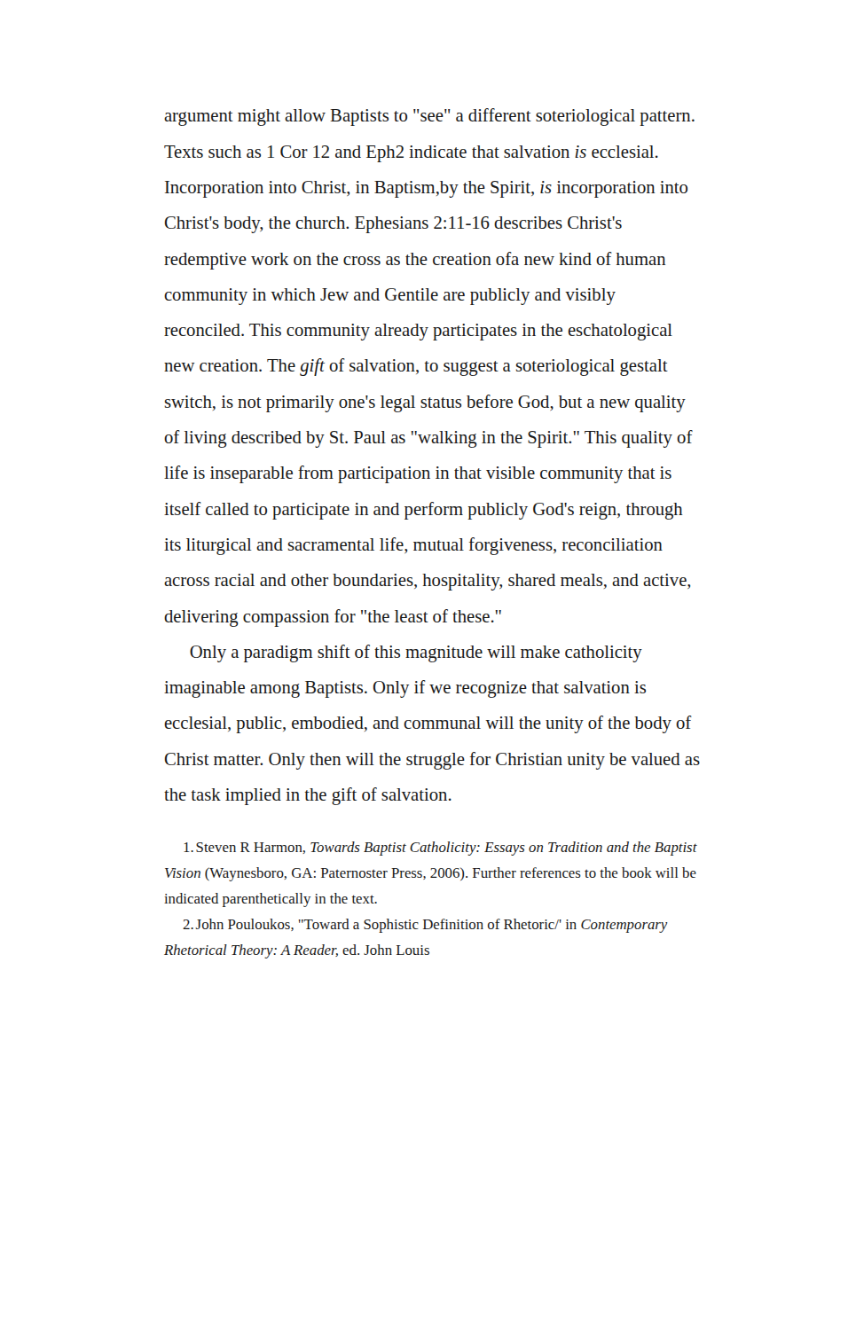argument might allow Baptists to "see" a different soteriological pattern. Texts such as 1 Cor 12 and Eph2 indicate that salvation is ecclesial. Incorporation into Christ, in Baptism,by the Spirit, is incorporation into Christ's body, the church. Ephesians 2:11-16 describes Christ's redemptive work on the cross as the creation ofa new kind of human community in which Jew and Gentile are publicly and visibly reconciled. This community already participates in the eschatological new creation. The gift of salvation, to suggest a soteriological gestalt switch, is not primarily one's legal status before God, but a new quality of living described by St. Paul as "walking in the Spirit." This quality of life is inseparable from participation in that visible community that is itself called to participate in and perform publicly God's reign, through its liturgical and sacramental life, mutual forgiveness, reconciliation across racial and other boundaries, hospitality, shared meals, and active, delivering compassion for "the least of these."
Only a paradigm shift of this magnitude will make catholicity imaginable among Baptists. Only if we recognize that salvation is ecclesial, public, embodied, and communal will the unity of the body of Christ matter. Only then will the struggle for Christian unity be valued as the task implied in the gift of salvation.
1. Steven R Harmon, Towards Baptist Catholicity: Essays on Tradition and the Baptist Vision (Waynesboro, GA: Paternoster Press, 2006). Further references to the book will be indicated parenthetically in the text.
2. John Pouloukos, "Toward a Sophistic Definition of Rhetoric/' in Contemporary Rhetorical Theory: A Reader, ed. John Louis